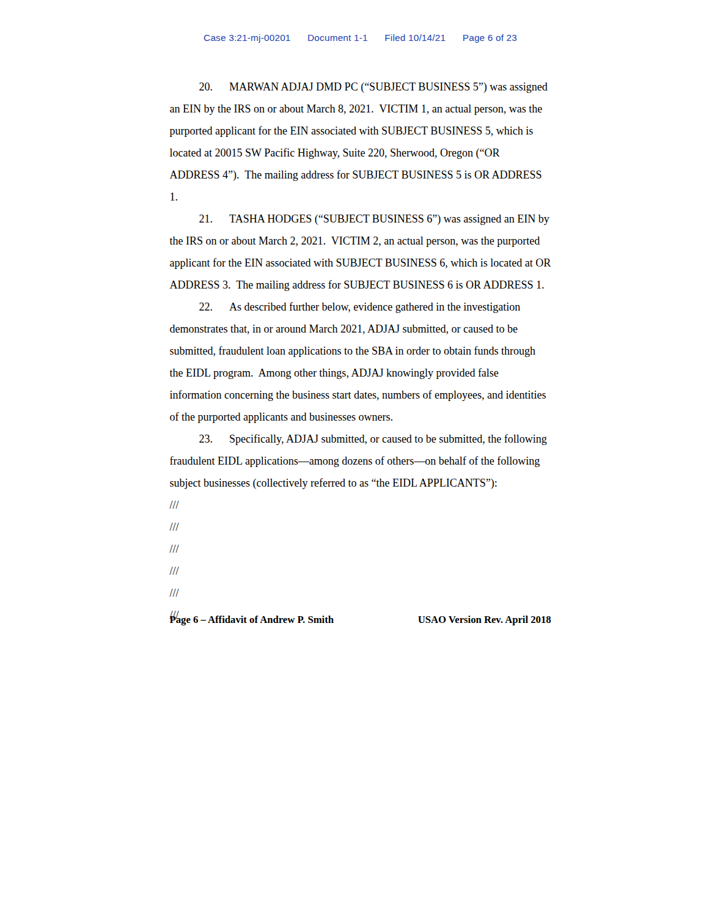Case 3:21-mj-00201 Document 1-1 Filed 10/14/21 Page 6 of 23
20. MARWAN ADJAJ DMD PC (“SUBJECT BUSINESS 5”) was assigned an EIN by the IRS on or about March 8, 2021. VICTIM 1, an actual person, was the purported applicant for the EIN associated with SUBJECT BUSINESS 5, which is located at 20015 SW Pacific Highway, Suite 220, Sherwood, Oregon (“OR ADDRESS 4”). The mailing address for SUBJECT BUSINESS 5 is OR ADDRESS 1.
21. TASHA HODGES (“SUBJECT BUSINESS 6”) was assigned an EIN by the IRS on or about March 2, 2021. VICTIM 2, an actual person, was the purported applicant for the EIN associated with SUBJECT BUSINESS 6, which is located at OR ADDRESS 3. The mailing address for SUBJECT BUSINESS 6 is OR ADDRESS 1.
22. As described further below, evidence gathered in the investigation demonstrates that, in or around March 2021, ADJAJ submitted, or caused to be submitted, fraudulent loan applications to the SBA in order to obtain funds through the EIDL program. Among other things, ADJAJ knowingly provided false information concerning the business start dates, numbers of employees, and identities of the purported applicants and businesses owners.
23. Specifically, ADJAJ submitted, or caused to be submitted, the following fraudulent EIDL applications—among dozens of others—on behalf of the following subject businesses (collectively referred to as “the EIDL APPLICANTS”):
///
///
///
///
///
///
Page 6 – Affidavit of Andrew P. Smith
USAO Version Rev. April 2018